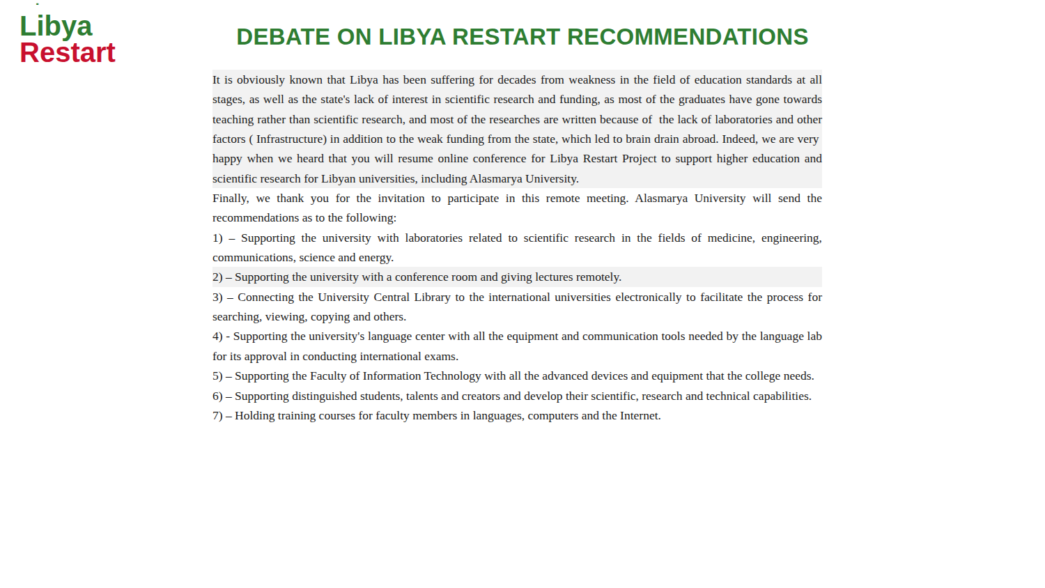˙Libya Restart
DEBATE ON LIBYA RESTART RECOMMENDATIONS
It is obviously known that Libya has been suffering for decades from weakness in the field of education standards at all stages, as well as the state's lack of interest in scientific research and funding, as most of the graduates have gone towards teaching rather than scientific research, and most of the researches are written because of the lack of laboratories and other factors ( Infrastructure) in addition to the weak funding from the state, which led to brain drain abroad. Indeed, we are very happy when we heard that you will resume online conference for Libya Restart Project to support higher education and scientific research for Libyan universities, including Alasmarya University.
Finally, we thank you for the invitation to participate in this remote meeting. Alasmarya University will send the recommendations as to the following:
1) – Supporting the university with laboratories related to scientific research in the fields of medicine, engineering, communications, science and energy.
2) – Supporting the university with a conference room and giving lectures remotely.
3) – Connecting the University Central Library to the international universities electronically to facilitate the process for searching, viewing, copying and others.
4) - Supporting the university's language center with all the equipment and communication tools needed by the language lab for its approval in conducting international exams.
5) – Supporting the Faculty of Information Technology with all the advanced devices and equipment that the college needs.
6) – Supporting distinguished students, talents and creators and develop their scientific, research and technical capabilities.
7) – Holding training courses for faculty members in languages, computers and the Internet.